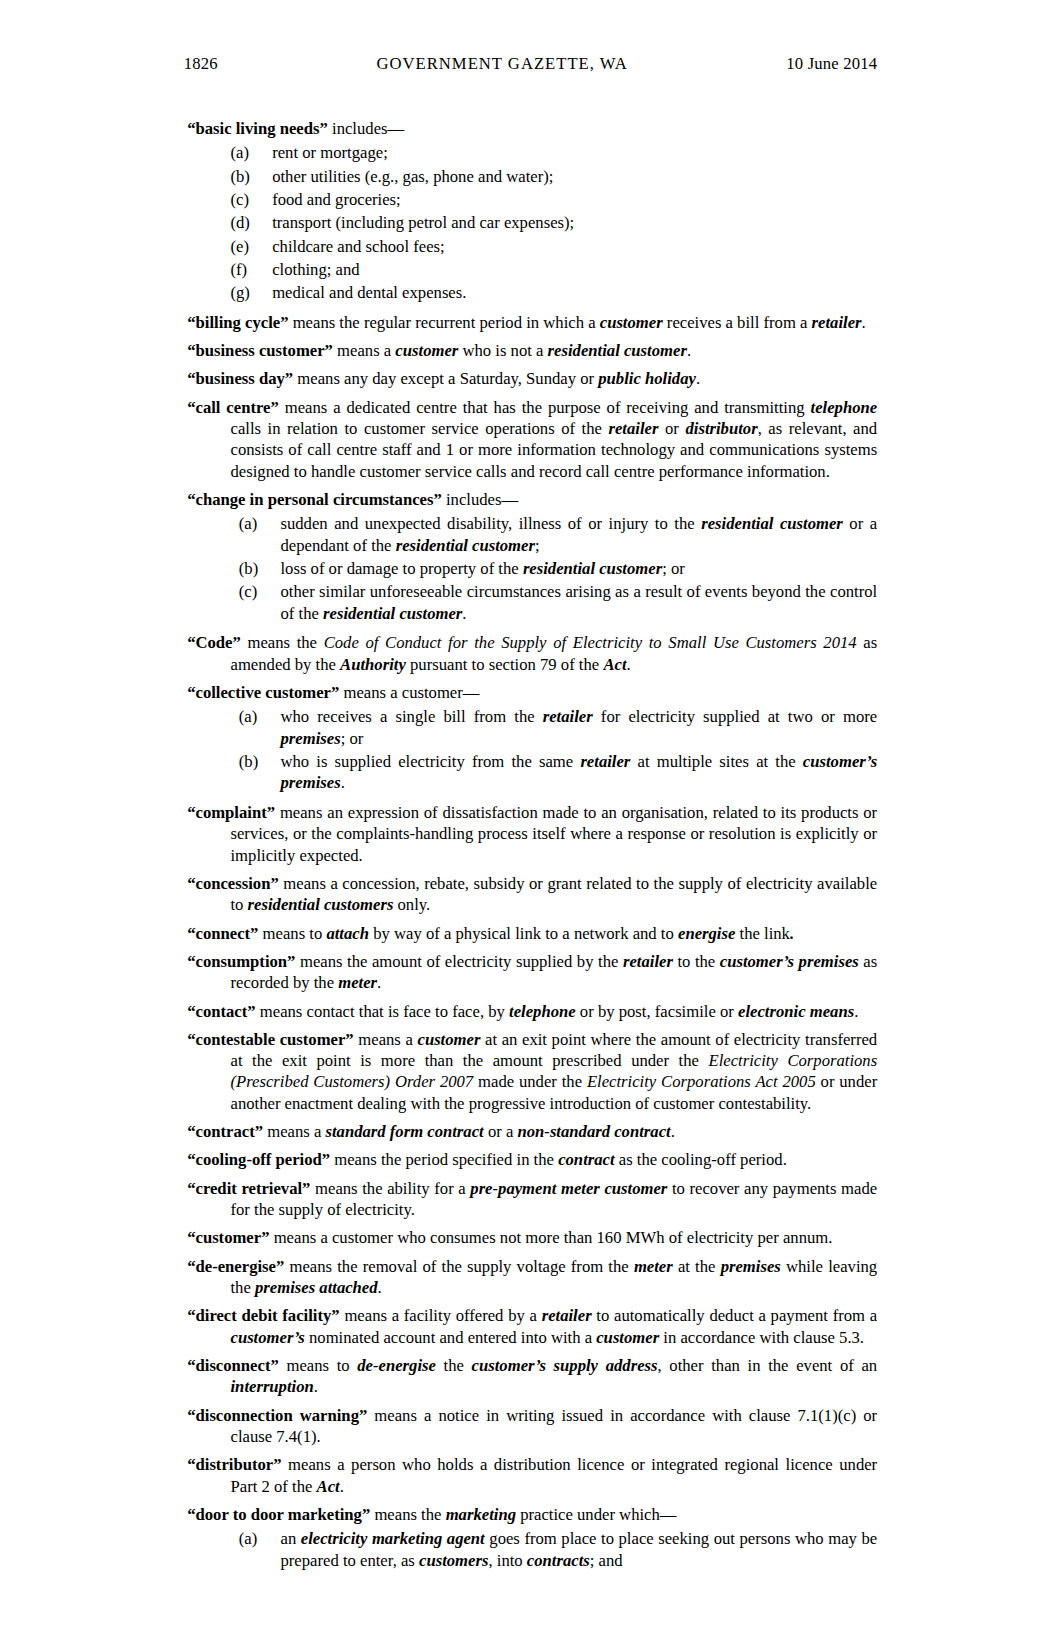1826
GOVERNMENT GAZETTE, WA
10 June 2014
“basic living needs” includes—
(a) rent or mortgage;
(b) other utilities (e.g., gas, phone and water);
(c) food and groceries;
(d) transport (including petrol and car expenses);
(e) childcare and school fees;
(f) clothing; and
(g) medical and dental expenses.
“billing cycle” means the regular recurrent period in which a customer receives a bill from a retailer.
“business customer” means a customer who is not a residential customer.
“business day” means any day except a Saturday, Sunday or public holiday.
“call centre” means a dedicated centre that has the purpose of receiving and transmitting telephone calls in relation to customer service operations of the retailer or distributor, as relevant, and consists of call centre staff and 1 or more information technology and communications systems designed to handle customer service calls and record call centre performance information.
“change in personal circumstances” includes—
(a) sudden and unexpected disability, illness of or injury to the residential customer or a dependant of the residential customer;
(b) loss of or damage to property of the residential customer; or
(c) other similar unforeseeable circumstances arising as a result of events beyond the control of the residential customer.
“Code” means the Code of Conduct for the Supply of Electricity to Small Use Customers 2014 as amended by the Authority pursuant to section 79 of the Act.
“collective customer” means a customer—
(a) who receives a single bill from the retailer for electricity supplied at two or more premises; or
(b) who is supplied electricity from the same retailer at multiple sites at the customer’s premises.
“complaint” means an expression of dissatisfaction made to an organisation, related to its products or services, or the complaints-handling process itself where a response or resolution is explicitly or implicitly expected.
“concession” means a concession, rebate, subsidy or grant related to the supply of electricity available to residential customers only.
“connect” means to attach by way of a physical link to a network and to energise the link.
“consumption” means the amount of electricity supplied by the retailer to the customer’s premises as recorded by the meter.
“contact” means contact that is face to face, by telephone or by post, facsimile or electronic means.
“contestable customer” means a customer at an exit point where the amount of electricity transferred at the exit point is more than the amount prescribed under the Electricity Corporations (Prescribed Customers) Order 2007 made under the Electricity Corporations Act 2005 or under another enactment dealing with the progressive introduction of customer contestability.
“contract” means a standard form contract or a non-standard contract.
“cooling-off period” means the period specified in the contract as the cooling-off period.
“credit retrieval” means the ability for a pre-payment meter customer to recover any payments made for the supply of electricity.
“customer” means a customer who consumes not more than 160 MWh of electricity per annum.
“de-energise” means the removal of the supply voltage from the meter at the premises while leaving the premises attached.
“direct debit facility” means a facility offered by a retailer to automatically deduct a payment from a customer’s nominated account and entered into with a customer in accordance with clause 5.3.
“disconnect” means to de-energise the customer’s supply address, other than in the event of an interruption.
“disconnection warning” means a notice in writing issued in accordance with clause 7.1(1)(c) or clause 7.4(1).
“distributor” means a person who holds a distribution licence or integrated regional licence under Part 2 of the Act.
“door to door marketing” means the marketing practice under which—
(a) an electricity marketing agent goes from place to place seeking out persons who may be prepared to enter, as customers, into contracts; and